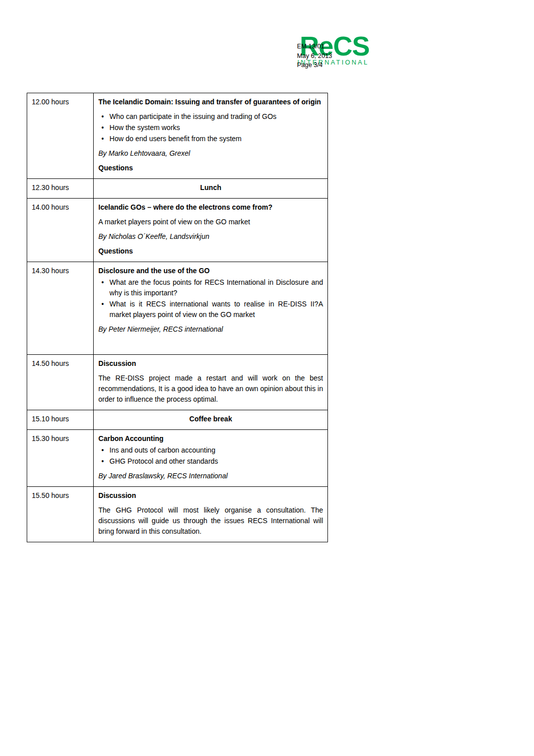Re CS
INTERNATIONAL
EM 13/01
May 6, 2013
Page 3/4
| 12.00 hours | The Icelandic Domain: Issuing and transfer of guarantees of origin Who can participate in the issuing and trading of GOs How the system works How do end users benefit from the system By Marko Lehtovaara, Grexel Questions |
| 12.30 hours | Lunch |
| 14.00 hours | Icelandic GOs – where do the electrons come from? A market players point of view on the GO market By Nicholas O´Keeffe, Landsvirkjun Questions |
| 14.30 hours | Disclosure and the use of the GO What are the focus points for RECS International in Disclosure and why is this important? What is it RECS international wants to realise in RE-DISS II?A market players point of view on the GO market By Peter Niermeijer, RECS international |
| 14.50 hours | Discussion The RE-DISS project made a restart and will work on the best recommendations, It is a good idea to have an own opinion about this in order to influence the process optimal. |
| 15.10 hours | Coffee break |
| 15.30 hours | Carbon Accounting Ins and outs of carbon accounting GHG Protocol and other standards By Jared Braslawsky, RECS International |
| 15.50 hours | Discussion The GHG Protocol will most likely organise a consultation. The discussions will guide us through the issues RECS International will bring forward in this consultation. |